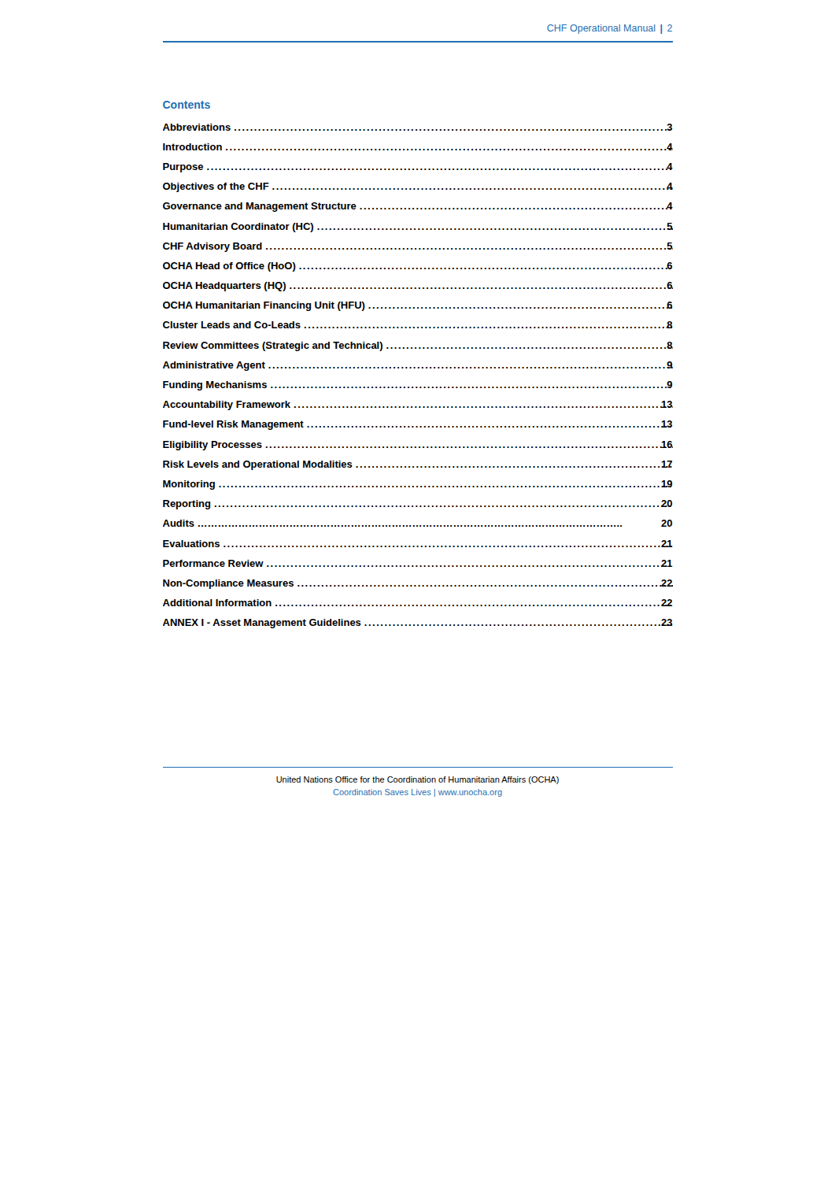CHF Operational Manual | 2
Contents
3 Abbreviations.................................................................................................................................
4 Introduction....................................................................................................................................
4 Purpose..........................................................................................................................................
4 Objectives of the CHF.................................................................................................................
4 Governance and Management Structure.................................................................................
5 Humanitarian Coordinator (HC).......................................................................................................
5 CHF Advisory Board...................................................................................................................
6 OCHA Head of Office (HoO).............................................................................................................
6 OCHA Headquarters (HQ).................................................................................................................
6 OCHA Humanitarian Financing Unit (HFU).........................................................................................
8 Cluster Leads and Co-Leads.............................................................................................................
8 Review Committees (Strategic and Technical).........................................................................
9 Administrative Agent.................................................................................................................
9 Funding Mechanisms.................................................................................................................
13 Accountability Framework.........................................................................................................
13 Fund-level Risk Management.............................................................................................................
16 Eligibility Processes.................................................................................................................
17 Risk Levels and Operational Modalities.................................................................................
19 Monitoring.........................................................................................................................................
20 Reporting.........................................................................................................................................
20 Audits ……………………………………………………………………………………………………………..
21 Evaluations.........................................................................................................................................
21 Performance Review.................................................................................................................
22 Non-Compliance Measures.........................................................................................................
22 Additional Information.................................................................................................................
23 ANNEX I - Asset Management Guidelines.............................................................................
United Nations Office for the Coordination of Humanitarian Affairs (OCHA)
Coordination Saves Lives | www.unocha.org